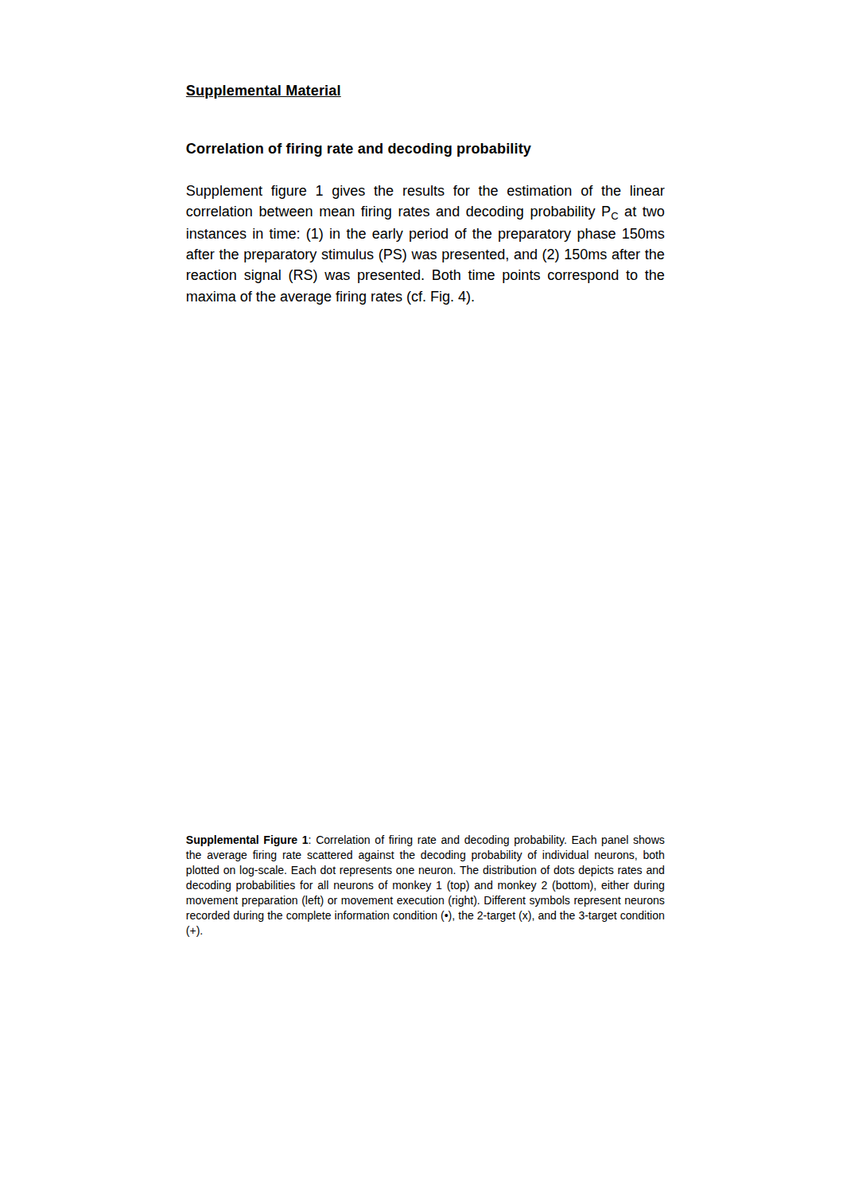Supplemental Material
Correlation of firing rate and decoding probability
Supplement figure 1 gives the results for the estimation of the linear correlation between mean firing rates and decoding probability PC at two instances in time: (1) in the early period of the preparatory phase 150ms after the preparatory stimulus (PS) was presented, and (2) 150ms after the reaction signal (RS) was presented. Both time points correspond to the maxima of the average firing rates (cf. Fig. 4).
Supplemental Figure 1: Correlation of firing rate and decoding probability. Each panel shows the average firing rate scattered against the decoding probability of individual neurons, both plotted on log-scale. Each dot represents one neuron. The distribution of dots depicts rates and decoding probabilities for all neurons of monkey 1 (top) and monkey 2 (bottom), either during movement preparation (left) or movement execution (right). Different symbols represent neurons recorded during the complete information condition (•), the 2-target (x), and the 3-target condition (+).